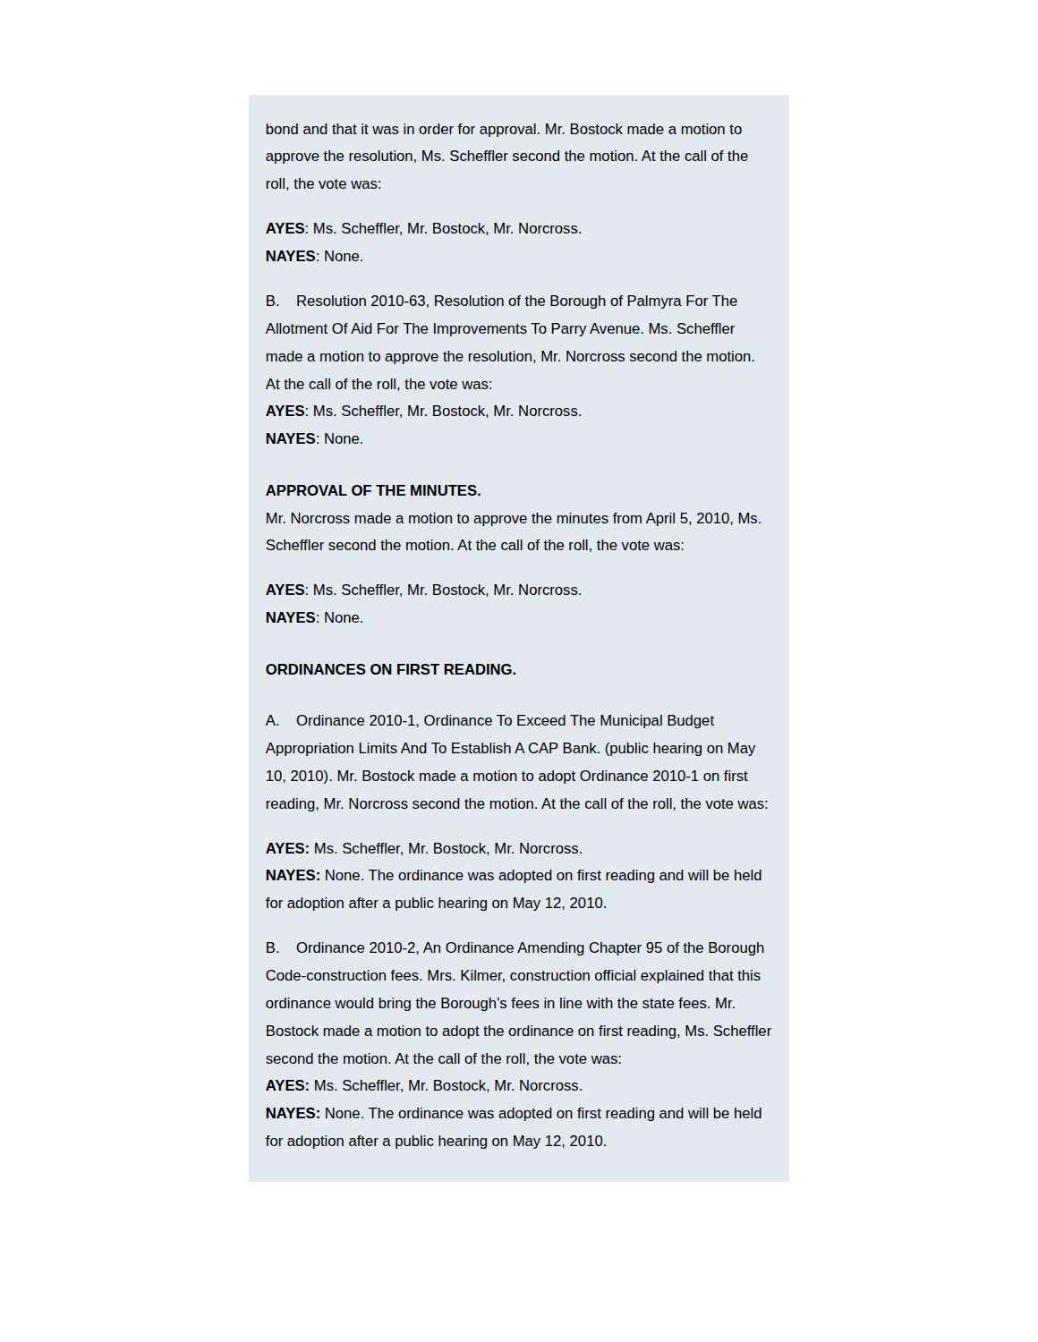bond and that it was in order for approval. Mr. Bostock made a motion to approve the resolution, Ms. Scheffler second the motion. At the call of the roll, the vote was:
AYES: Ms. Scheffler, Mr. Bostock, Mr. Norcross.
NAYES: None.
B. Resolution 2010-63, Resolution of the Borough of Palmyra For The
Allotment Of Aid For The Improvements To Parry Avenue. Ms. Scheffler made a motion to approve the resolution, Mr. Norcross second the motion. At the call of the roll, the vote was:
AYES: Ms. Scheffler, Mr. Bostock, Mr. Norcross.
NAYES: None.
APPROVAL OF THE MINUTES.
Mr. Norcross made a motion to approve the minutes from April 5, 2010, Ms. Scheffler second the motion. At the call of the roll, the vote was:
AYES: Ms. Scheffler, Mr. Bostock, Mr. Norcross.
NAYES: None.
ORDINANCES ON FIRST READING.
A. Ordinance 2010-1, Ordinance To Exceed The Municipal Budget Appropriation Limits And To Establish A CAP Bank. (public hearing on May 10, 2010). Mr. Bostock made a motion to adopt Ordinance 2010-1 on first reading, Mr. Norcross second the motion. At the call of the roll, the vote was:
AYES: Ms. Scheffler, Mr. Bostock, Mr. Norcross.
NAYES: None. The ordinance was adopted on first reading and will be held
for adoption after a public hearing on May 12, 2010.
B. Ordinance 2010-2, An Ordinance Amending Chapter 95 of the Borough
Code-construction fees. Mrs. Kilmer, construction official explained that this ordinance would bring the Borough's fees in line with the state fees. Mr. Bostock made a motion to adopt the ordinance on first reading, Ms. Scheffler second the motion. At the call of the roll, the vote was:
AYES: Ms. Scheffler, Mr. Bostock, Mr. Norcross.
NAYES: None. The ordinance was adopted on first reading and will be held for adoption after a public hearing on May 12, 2010.